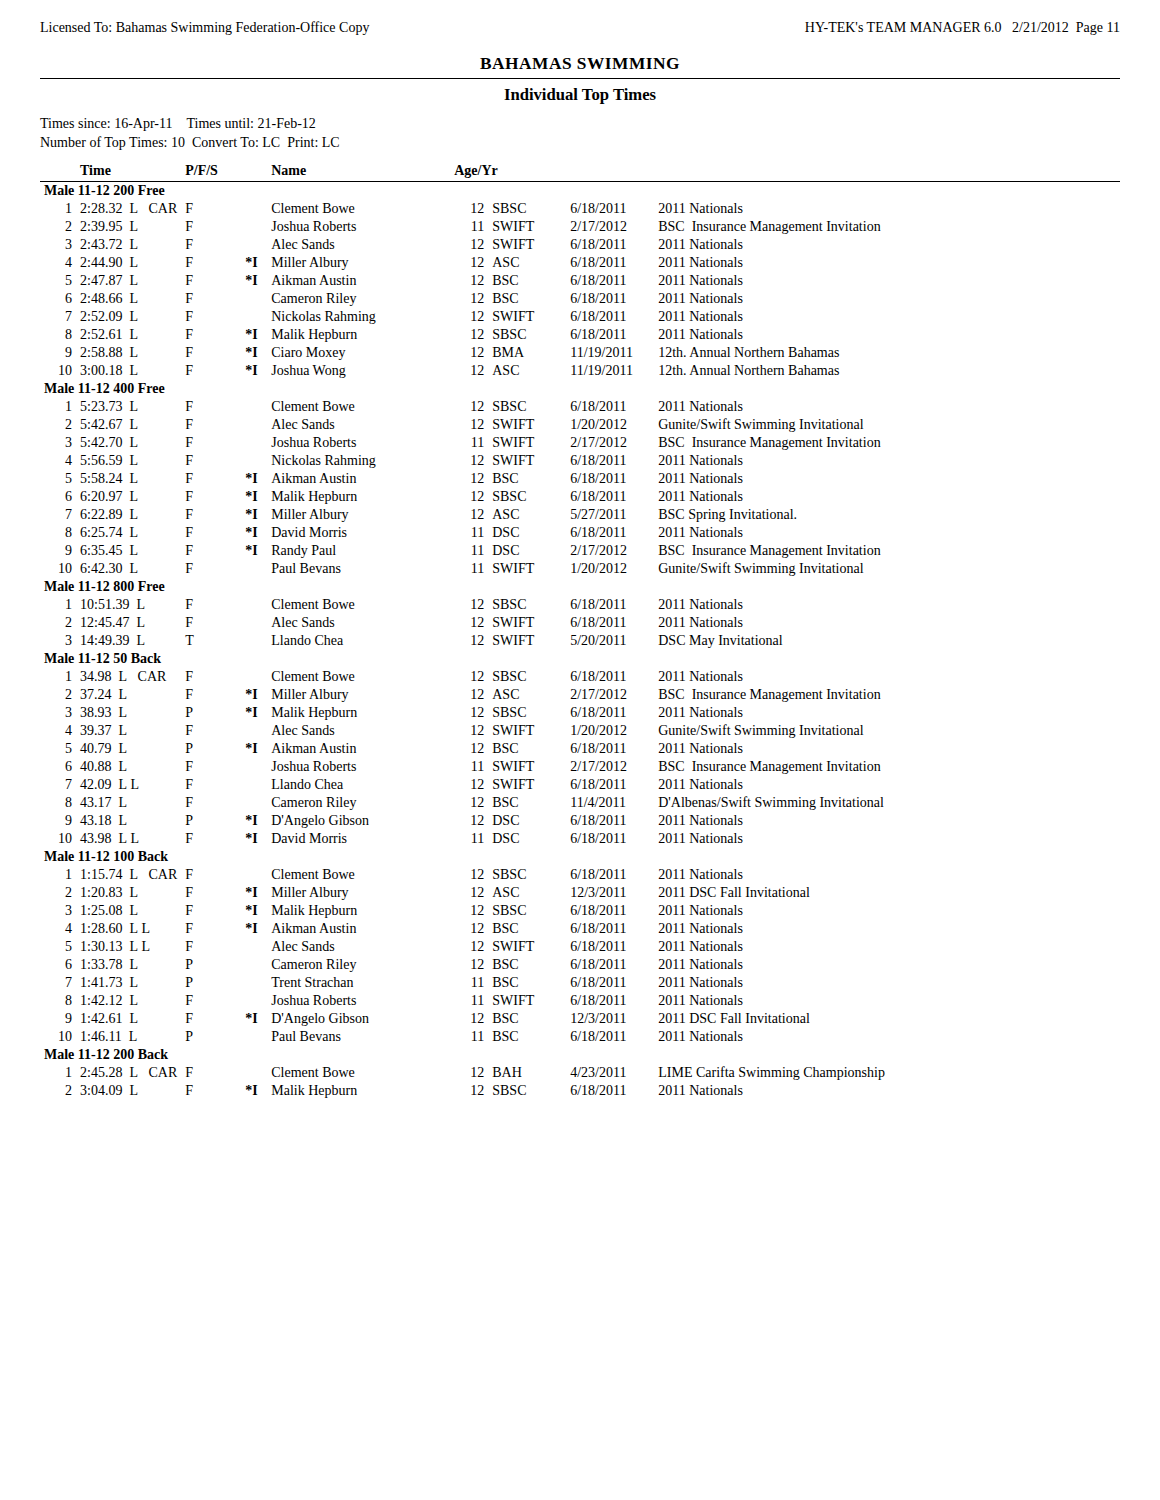Licensed To: Bahamas Swimming Federation-Office Copy
HY-TEK's TEAM MANAGER 6.0 2/21/2012 Page 11
BAHAMAS SWIMMING
Individual Top Times
Times since: 16-Apr-11 Times until: 21-Feb-12
Number of Top Times: 10 Convert To: LC Print: LC
| | Time | P/F/S | | Name | Age/Yr | | |
| --- | --- | --- | --- | --- | --- | --- | --- |
| Male 11-12 200 Free |
| 1 | 2:28.32 L CAR | F | | Clement Bowe | 12 | SBSC | 6/18/2011 | 2011 Nationals |
| 2 | 2:39.95 L | F | | Joshua Roberts | 11 | SWIFT | 2/17/2012 | BSC Insurance Management Invitation |
| 3 | 2:43.72 L | F | | Alec Sands | 12 | SWIFT | 6/18/2011 | 2011 Nationals |
| 4 | 2:44.90 L | F | *I | Miller Albury | 12 | ASC | 6/18/2011 | 2011 Nationals |
| 5 | 2:47.87 L | F | *I | Aikman Austin | 12 | BSC | 6/18/2011 | 2011 Nationals |
| 6 | 2:48.66 L | F | | Cameron Riley | 12 | BSC | 6/18/2011 | 2011 Nationals |
| 7 | 2:52.09 L | F | | Nickolas Rahming | 12 | SWIFT | 6/18/2011 | 2011 Nationals |
| 8 | 2:52.61 L | F | *I | Malik Hepburn | 12 | SBSC | 6/18/2011 | 2011 Nationals |
| 9 | 2:58.88 L | F | *I | Ciaro Moxey | 12 | BMA | 11/19/2011 | 12th. Annual Northern Bahamas |
| 10 | 3:00.18 L | F | *I | Joshua Wong | 12 | ASC | 11/19/2011 | 12th. Annual Northern Bahamas |
| Male 11-12 400 Free |
| 1 | 5:23.73 L | F | | Clement Bowe | 12 | SBSC | 6/18/2011 | 2011 Nationals |
| 2 | 5:42.67 L | F | | Alec Sands | 12 | SWIFT | 1/20/2012 | Gunite/Swift Swimming Invitational |
| 3 | 5:42.70 L | F | | Joshua Roberts | 11 | SWIFT | 2/17/2012 | BSC Insurance Management Invitation |
| 4 | 5:56.59 L | F | | Nickolas Rahming | 12 | SWIFT | 6/18/2011 | 2011 Nationals |
| 5 | 5:58.24 L | F | *I | Aikman Austin | 12 | BSC | 6/18/2011 | 2011 Nationals |
| 6 | 6:20.97 L | F | *I | Malik Hepburn | 12 | SBSC | 6/18/2011 | 2011 Nationals |
| 7 | 6:22.89 L | F | *I | Miller Albury | 12 | ASC | 5/27/2011 | BSC Spring Invitational. |
| 8 | 6:25.74 L | F | *I | David Morris | 11 | DSC | 6/18/2011 | 2011 Nationals |
| 9 | 6:35.45 L | F | *I | Randy Paul | 11 | DSC | 2/17/2012 | BSC Insurance Management Invitation |
| 10 | 6:42.30 L | F | | Paul Bevans | 11 | SWIFT | 1/20/2012 | Gunite/Swift Swimming Invitational |
| Male 11-12 800 Free |
| 1 | 10:51.39 L | F | | Clement Bowe | 12 | SBSC | 6/18/2011 | 2011 Nationals |
| 2 | 12:45.47 L | F | | Alec Sands | 12 | SWIFT | 6/18/2011 | 2011 Nationals |
| 3 | 14:49.39 L | T | | Llando Chea | 12 | SWIFT | 5/20/2011 | DSC May Invitational |
| Male 11-12 50 Back |
| 1 | 34.98 L CAR | F | | Clement Bowe | 12 | SBSC | 6/18/2011 | 2011 Nationals |
| 2 | 37.24 L | F | *I | Miller Albury | 12 | ASC | 2/17/2012 | BSC Insurance Management Invitation |
| 3 | 38.93 L | P | *I | Malik Hepburn | 12 | SBSC | 6/18/2011 | 2011 Nationals |
| 4 | 39.37 L | F | | Alec Sands | 12 | SWIFT | 1/20/2012 | Gunite/Swift Swimming Invitational |
| 5 | 40.79 L | P | *I | Aikman Austin | 12 | BSC | 6/18/2011 | 2011 Nationals |
| 6 | 40.88 L | F | | Joshua Roberts | 11 | SWIFT | 2/17/2012 | BSC Insurance Management Invitation |
| 7 | 42.09 L L | F | | Llando Chea | 12 | SWIFT | 6/18/2011 | 2011 Nationals |
| 8 | 43.17 L | F | | Cameron Riley | 12 | BSC | 11/4/2011 | D'Albenas/Swift Swimming Invitational |
| 9 | 43.18 L | P | *I | D'Angelo Gibson | 12 | DSC | 6/18/2011 | 2011 Nationals |
| 10 | 43.98 L L | F | *I | David Morris | 11 | DSC | 6/18/2011 | 2011 Nationals |
| Male 11-12 100 Back |
| 1 | 1:15.74 L CAR | F | | Clement Bowe | 12 | SBSC | 6/18/2011 | 2011 Nationals |
| 2 | 1:20.83 L | F | *I | Miller Albury | 12 | ASC | 12/3/2011 | 2011 DSC Fall Invitational |
| 3 | 1:25.08 L | F | *I | Malik Hepburn | 12 | SBSC | 6/18/2011 | 2011 Nationals |
| 4 | 1:28.60 L L | F | *I | Aikman Austin | 12 | BSC | 6/18/2011 | 2011 Nationals |
| 5 | 1:30.13 L L | F | | Alec Sands | 12 | SWIFT | 6/18/2011 | 2011 Nationals |
| 6 | 1:33.78 L | P | | Cameron Riley | 12 | BSC | 6/18/2011 | 2011 Nationals |
| 7 | 1:41.73 L | P | | Trent Strachan | 11 | BSC | 6/18/2011 | 2011 Nationals |
| 8 | 1:42.12 L | F | | Joshua Roberts | 11 | SWIFT | 6/18/2011 | 2011 Nationals |
| 9 | 1:42.61 L | F | *I | D'Angelo Gibson | 12 | BSC | 12/3/2011 | 2011 DSC Fall Invitational |
| 10 | 1:46.11 L | P | | Paul Bevans | 11 | BSC | 6/18/2011 | 2011 Nationals |
| Male 11-12 200 Back |
| 1 | 2:45.28 L CAR | F | | Clement Bowe | 12 | BAH | 4/23/2011 | LIME Carifta Swimming Championship |
| 2 | 3:04.09 L | F | *I | Malik Hepburn | 12 | SBSC | 6/18/2011 | 2011 Nationals |